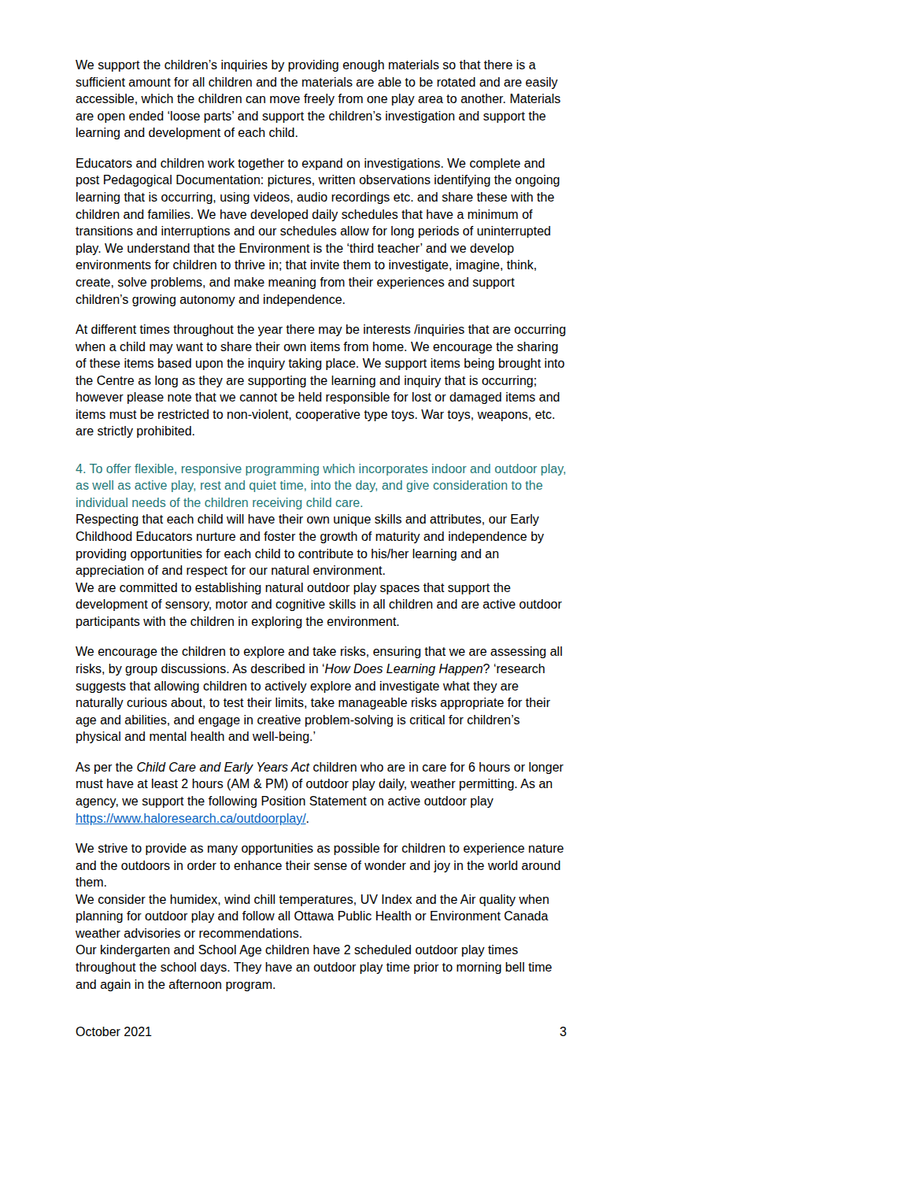We support the children’s inquiries by providing enough materials so that there is a sufficient amount for all children and the materials are able to be rotated and are easily accessible, which the children can move freely from one play area to another. Materials are open ended ‘loose parts’ and support the children’s investigation and support the learning and development of each child.
Educators and children work together to expand on investigations. We complete and post Pedagogical Documentation: pictures, written observations identifying the ongoing learning that is occurring, using videos, audio recordings etc. and share these with the children and families. We have developed daily schedules that have a minimum of transitions and interruptions and our schedules allow for long periods of uninterrupted play. We understand that the Environment is the ‘third teacher’ and we develop environments for children to thrive in; that invite them to investigate, imagine, think, create, solve problems, and make meaning from their experiences and support children’s growing autonomy and independence.
At different times throughout the year there may be interests /inquiries that are occurring when a child may want to share their own items from home. We encourage the sharing of these items based upon the inquiry taking place. We support items being brought into the Centre as long as they are supporting the learning and inquiry that is occurring; however please note that we cannot be held responsible for lost or damaged items and items must be restricted to non-violent, cooperative type toys. War toys, weapons, etc. are strictly prohibited.
4. To offer flexible, responsive programming which incorporates indoor and outdoor play, as well as active play, rest and quiet time, into the day, and give consideration to the individual needs of the children receiving child care.
Respecting that each child will have their own unique skills and attributes, our Early Childhood Educators nurture and foster the growth of maturity and independence by providing opportunities for each child to contribute to his/her learning and an appreciation of and respect for our natural environment.
We are committed to establishing natural outdoor play spaces that support the development of sensory, motor and cognitive skills in all children and are active outdoor participants with the children in exploring the environment.
We encourage the children to explore and take risks, ensuring that we are assessing all risks, by group discussions. As described in ‘How Does Learning Happen? ‘research suggests that allowing children to actively explore and investigate what they are naturally curious about, to test their limits, take manageable risks appropriate for their age and abilities, and engage in creative problem-solving is critical for children’s physical and mental health and well-being.’
As per the Child Care and Early Years Act children who are in care for 6 hours or longer must have at least 2 hours (AM & PM) of outdoor play daily, weather permitting. As an agency, we support the following Position Statement on active outdoor play https://www.haloresearch.ca/outdoorplay/.
We strive to provide as many opportunities as possible for children to experience nature and the outdoors in order to enhance their sense of wonder and joy in the world around them.
We consider the humidex, wind chill temperatures, UV Index and the Air quality when planning for outdoor play and follow all Ottawa Public Health or Environment Canada weather advisories or recommendations.
Our kindergarten and School Age children have 2 scheduled outdoor play times throughout the school days. They have an outdoor play time prior to morning bell time and again in the afternoon program.
October 2021 3